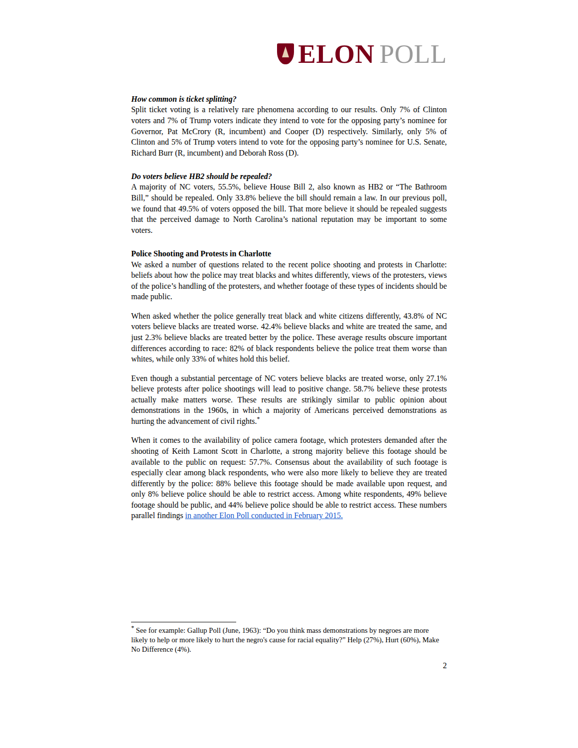ELON POLL
How common is ticket splitting?
Split ticket voting is a relatively rare phenomena according to our results. Only 7% of Clinton voters and 7% of Trump voters indicate they intend to vote for the opposing party’s nominee for Governor, Pat McCrory (R, incumbent) and Cooper (D) respectively. Similarly, only 5% of Clinton and 5% of Trump voters intend to vote for the opposing party’s nominee for U.S. Senate, Richard Burr (R, incumbent) and Deborah Ross (D).
Do voters believe HB2 should be repealed?
A majority of NC voters, 55.5%, believe House Bill 2, also known as HB2 or “The Bathroom Bill,” should be repealed. Only 33.8% believe the bill should remain a law. In our previous poll, we found that 49.5% of voters opposed the bill. That more believe it should be repealed suggests that the perceived damage to North Carolina’s national reputation may be important to some voters.
Police Shooting and Protests in Charlotte
We asked a number of questions related to the recent police shooting and protests in Charlotte: beliefs about how the police may treat blacks and whites differently, views of the protesters, views of the police’s handling of the protesters, and whether footage of these types of incidents should be made public.
When asked whether the police generally treat black and white citizens differently, 43.8% of NC voters believe blacks are treated worse. 42.4% believe blacks and white are treated the same, and just 2.3% believe blacks are treated better by the police. These average results obscure important differences according to race: 82% of black respondents believe the police treat them worse than whites, while only 33% of whites hold this belief.
Even though a substantial percentage of NC voters believe blacks are treated worse, only 27.1% believe protests after police shootings will lead to positive change. 58.7% believe these protests actually make matters worse. These results are strikingly similar to public opinion about demonstrations in the 1960s, in which a majority of Americans perceived demonstrations as hurting the advancement of civil rights.*
When it comes to the availability of police camera footage, which protesters demanded after the shooting of Keith Lamont Scott in Charlotte, a strong majority believe this footage should be available to the public on request: 57.7%. Consensus about the availability of such footage is especially clear among black respondents, who were also more likely to believe they are treated differently by the police: 88% believe this footage should be made available upon request, and only 8% believe police should be able to restrict access. Among white respondents, 49% believe footage should be public, and 44% believe police should be able to restrict access. These numbers parallel findings in another Elon Poll conducted in February 2015.
* See for example: Gallup Poll (June, 1963): “Do you think mass demonstrations by negroes are more likely to help or more likely to hurt the negro's cause for racial equality?” Help (27%), Hurt (60%), Make No Difference (4%).
2